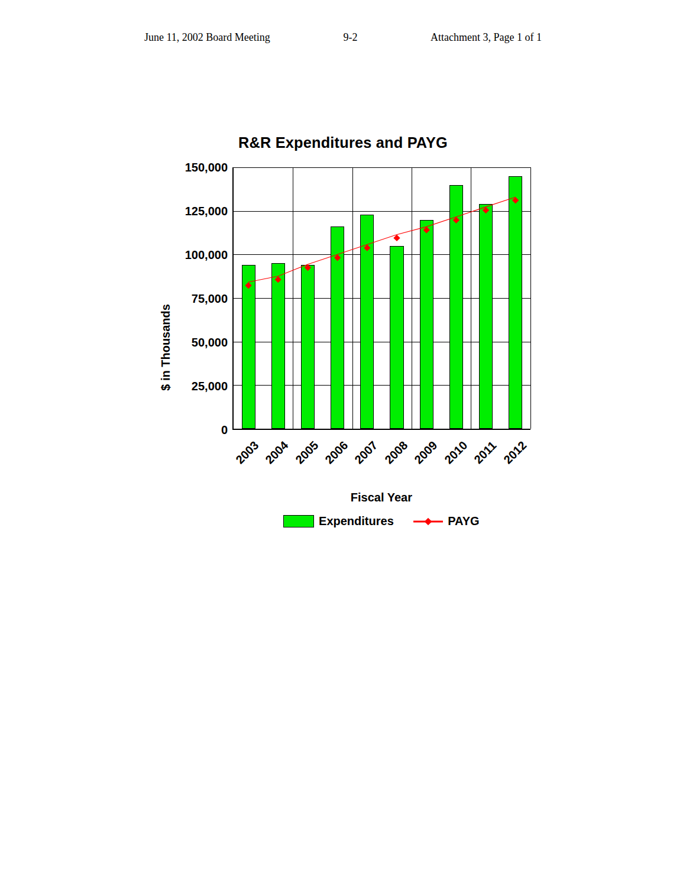June 11, 2002 Board Meeting
9-2
Attachment 3, Page 1 of 1
R&R Expenditures and PAYG
$ in Thousands
150,000 125,000 100,000 75,000 50,000 25,000 0
2003
2004
2005
2006
2007
2008
2009
2010
2011
2012
Fiscal Year
Expenditures
PAYG